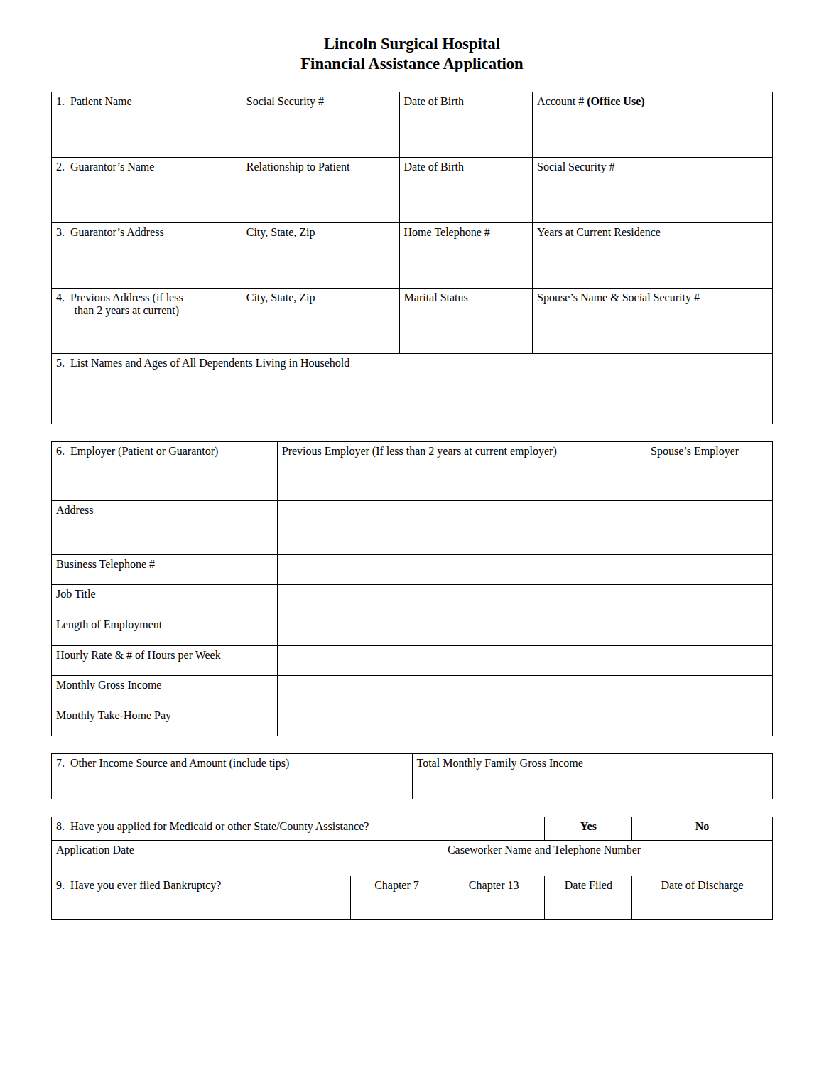Lincoln Surgical Hospital
Financial Assistance Application
| 1. Patient Name | Social Security # | Date of Birth | Account # (Office Use) |
| 2. Guarantor’s Name | Relationship to Patient | Date of Birth | Social Security # |
| 3. Guarantor’s Address | City, State, Zip | Home Telephone # | Years at Current Residence |
| 4. Previous Address (if less than 2 years at current) | City, State, Zip | Marital Status | Spouse’s Name & Social Security # |
| 5. List Names and Ages of All Dependents Living in Household |
| 6. Employer (Patient or Guarantor) | Previous Employer (If less than 2 years at current employer) | Spouse’s Employer |
| Address | | |
| Business Telephone # | | |
| Job Title | | |
| Length of Employment | | |
| Hourly Rate & # of Hours per Week | | |
| Monthly Gross Income | | |
| Monthly Take-Home Pay | | |
| 7. Other Income Source and Amount (include tips) | Total Monthly Family Gross Income |
| 8. Have you applied for Medicaid or other State/County Assistance? | Yes | No |
| Application Date | Caseworker Name and Telephone Number |
| 9. Have you ever filed Bankruptcy? | Chapter 7 | Chapter 13 | Date Filed | Date of Discharge |